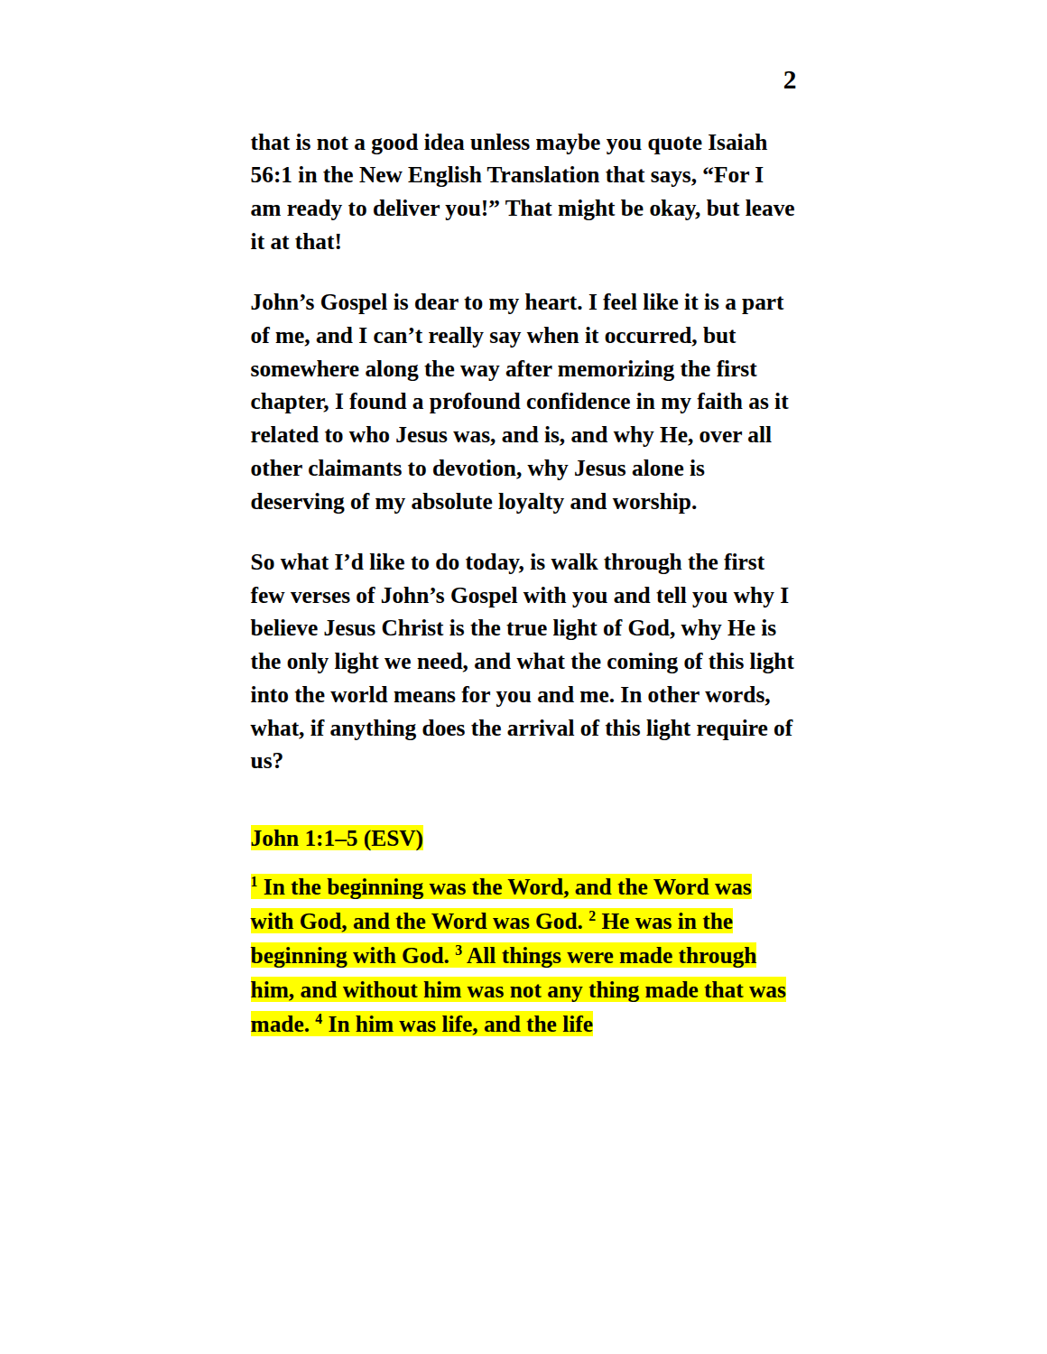2
that is not a good idea unless maybe you quote Isaiah 56:1 in the New English Translation that says, “For I am ready to deliver you!” That might be okay, but leave it at that!
John’s Gospel is dear to my heart. I feel like it is a part of me, and I can’t really say when it occurred, but somewhere along the way after memorizing the first chapter, I found a profound confidence in my faith as it related to who Jesus was, and is, and why He, over all other claimants to devotion, why Jesus alone is deserving of my absolute loyalty and worship.
So what I’d like to do today, is walk through the first few verses of John’s Gospel with you and tell you why I believe Jesus Christ is the true light of God, why He is the only light we need, and what the coming of this light into the world means for you and me. In other words, what, if anything does the arrival of this light require of us?
John 1:1–5 (ESV)
1 In the beginning was the Word, and the Word was with God, and the Word was God. 2 He was in the beginning with God. 3 All things were made through him, and without him was not any thing made that was made. 4 In him was life, and the life